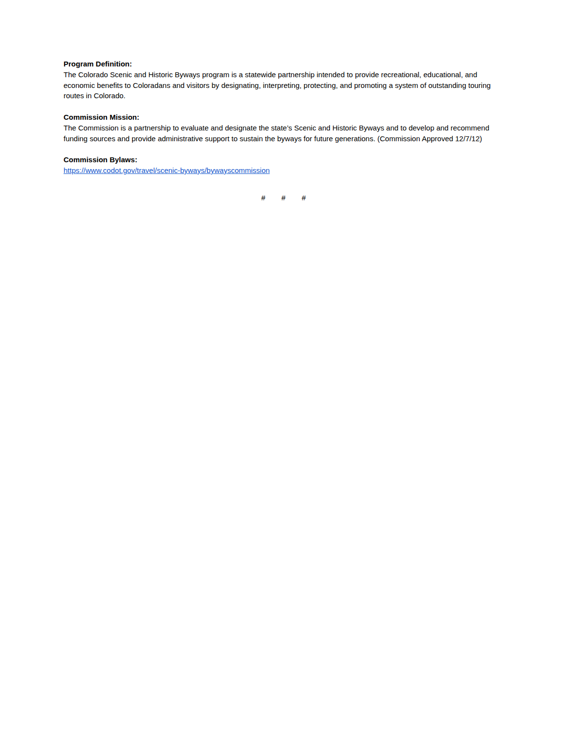Program Definition:
The Colorado Scenic and Historic Byways program is a statewide partnership intended to provide recreational, educational, and economic benefits to Coloradans and visitors by designating, interpreting, protecting, and promoting a system of outstanding touring routes in Colorado.
Commission Mission:
The Commission is a partnership to evaluate and designate the state’s Scenic and Historic Byways and to develop and recommend funding sources and provide administrative support to sustain the byways for future generations. (Commission Approved 12/7/12)
Commission Bylaws:
https://www.codot.gov/travel/scenic-byways/bywayscommission
###